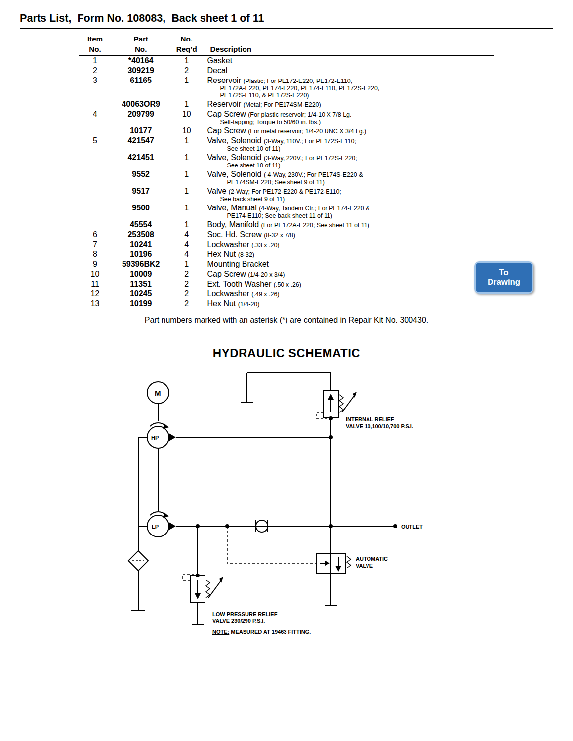Parts List, Form No. 108083, Back sheet 1 of 11
| Item | Part | No. | |
| --- | --- | --- | --- |
| No. | No. | Req’d | Description |
| 1 | *40164 | 1 | Gasket |
| 2 | 309219 | 2 | Decal |
| 3 | 61165 | 1 | Reservoir (Plastic; For PE172-E220, PE172-E110, PE172A-E220, PE174-E220, PE174-E110, PE172S-E220, PE172S-E110, & PE172S-E220) |
| | 40063OR9 | 1 | Reservoir (Metal; For PE174SM-E220) |
| 4 | 209799 | 10 | Cap Screw (For plastic reservoir; 1/4-10 X 7/8 Lg. Self-tapping; Torque to 50/60 in. lbs.) |
| | 10177 | 10 | Cap Screw (For metal reservoir; 1/4-20 UNC X 3/4 Lg.) |
| 5 | 421547 | 1 | Valve, Solenoid (3-Way, 110V.; For PE172S-E110; See sheet 10 of 11) |
| | 421451 | 1 | Valve, Solenoid (3-Way, 220V.; For PE172S-E220; See sheet 10 of 11) |
| | 9552 | 1 | Valve, Solenoid ( 4-Way, 230V.; For PE174S-E220 & PE174SM-E220; See sheet 9 of 11) |
| | 9517 | 1 | Valve (2-Way; For PE172-E220 & PE172-E110; See back sheet 9 of 11) |
| | 9500 | 1 | Valve, Manual (4-Way, Tandem Ctr.; For PE174-E220 & PE174-E110; See back sheet 11 of 11) |
| | 45554 | 1 | Body, Manifold (For PE172A-E220; See sheet 11 of 11) |
| 6 | 253508 | 4 | Soc. Hd. Screw (8-32 x 7/8) |
| 7 | 10241 | 4 | Lockwasher (.33 x .20) |
| 8 | 10196 | 4 | Hex Nut (8-32) |
| 9 | 59396BK2 | 1 | Mounting Bracket |
| 10 | 10009 | 2 | Cap Screw (1/4-20 x 3/4) |
| 11 | 11351 | 2 | Ext. Tooth Washer (.50 x .26) |
| 12 | 10245 | 2 | Lockwasher (.49 x .26) |
| 13 | 10199 | 2 | Hex Nut (1/4-20) |
To
Drawing
Part numbers marked with an asterisk (*) are contained in Repair Kit No. 300430.
HYDRAULIC SCHEMATIC
M HP LP INTERNAL RELIEF VALVE 10,100/10,700 P.S.I. OUTLET AUTOMATIC VALVE LOW PRESSURE RELIEF VALVE 230/290 P.S.I. NOTE: MEASURED AT 19463 FITTING.